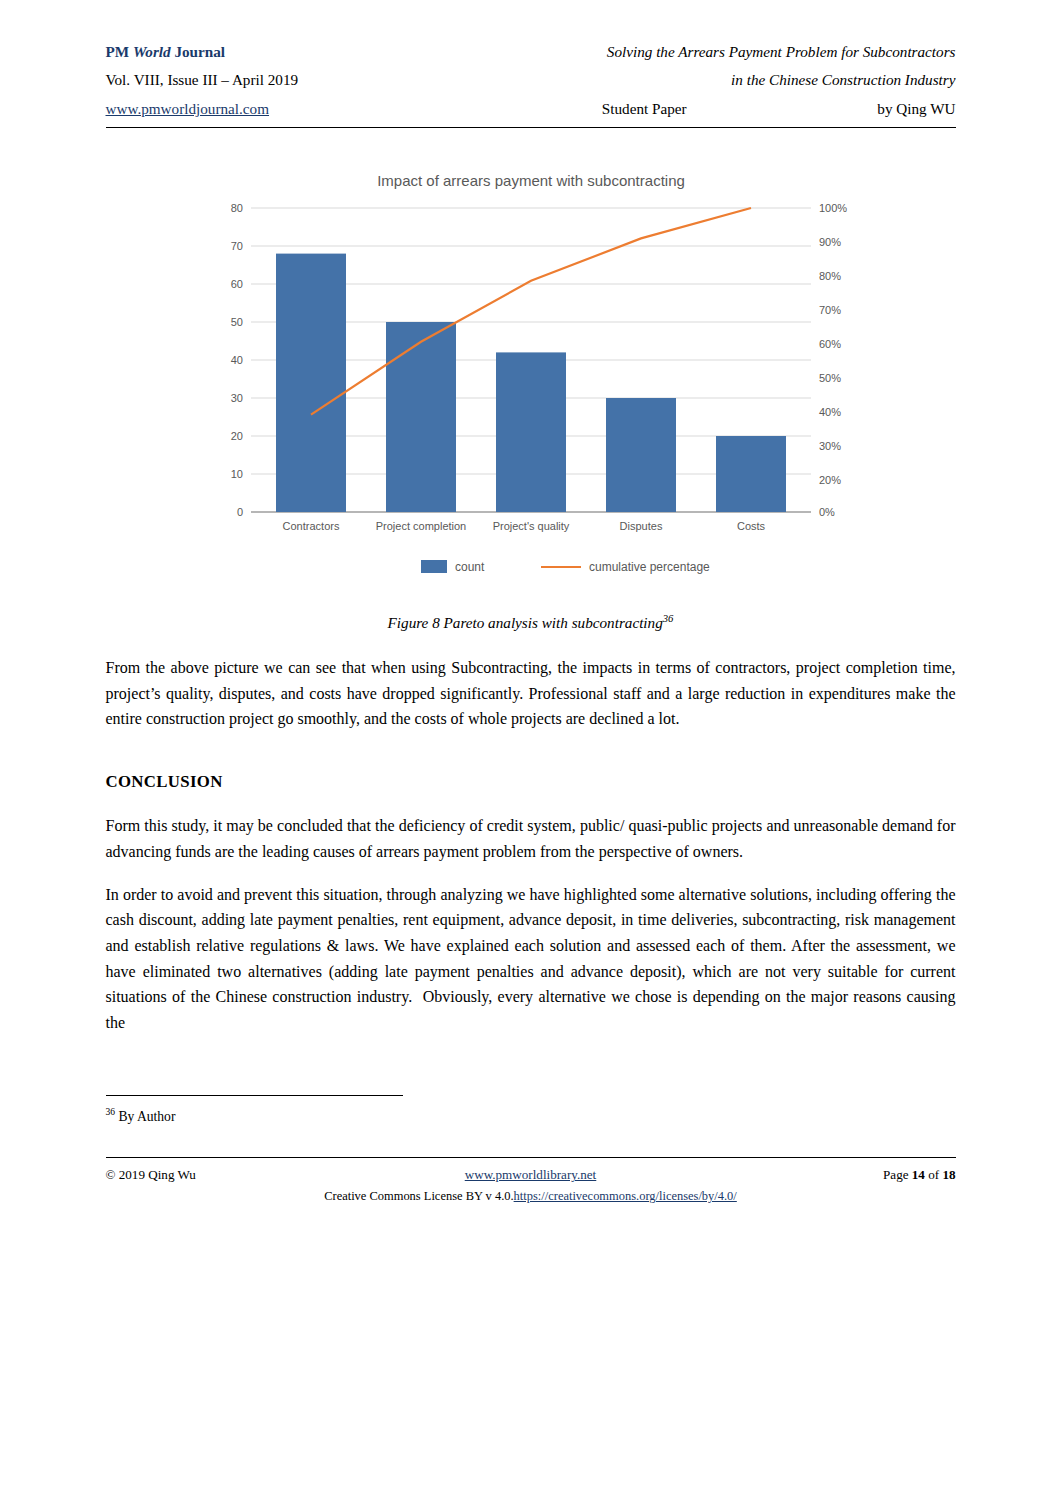PM World Journal
Solving the Arrears Payment Problem for Subcontractors
Vol. VIII, Issue III – April 2019
in the Chinese Construction Industry
www.pmworldjournal.com
Student Paper by Qing WU
Impact of arrears payment with subcontracting 80 70 60 50 40 30 20 10 0 100% 90% 80% 70% 60% 50% 40% 30% 20% 0% Contractors Project completion Project's quality Disputes Costs count cumulative percentage
Figure 8 Pareto analysis with subcontracting36
From the above picture we can see that when using Subcontracting, the impacts in terms of contractors, project completion time, project’s quality, disputes, and costs have dropped significantly. Professional staff and a large reduction in expenditures make the entire construction project go smoothly, and the costs of whole projects are declined a lot.
CONCLUSION
Form this study, it may be concluded that the deficiency of credit system, public/ quasi-public projects and unreasonable demand for advancing funds are the leading causes of arrears payment problem from the perspective of owners.
In order to avoid and prevent this situation, through analyzing we have highlighted some alternative solutions, including offering the cash discount, adding late payment penalties, rent equipment, advance deposit, in time deliveries, subcontracting, risk management and establish relative regulations & laws. We have explained each solution and assessed each of them. After the assessment, we have eliminated two alternatives (adding late payment penalties and advance deposit), which are not very suitable for current situations of the Chinese construction industry. Obviously, every alternative we chose is depending on the major reasons causing the
36 By Author
© 2019 Qing Wu
www.pmworldlibrary.net
Page 14 of 18
Creative Commons License BY v 4.0.https://creativecommons.org/licenses/by/4.0/